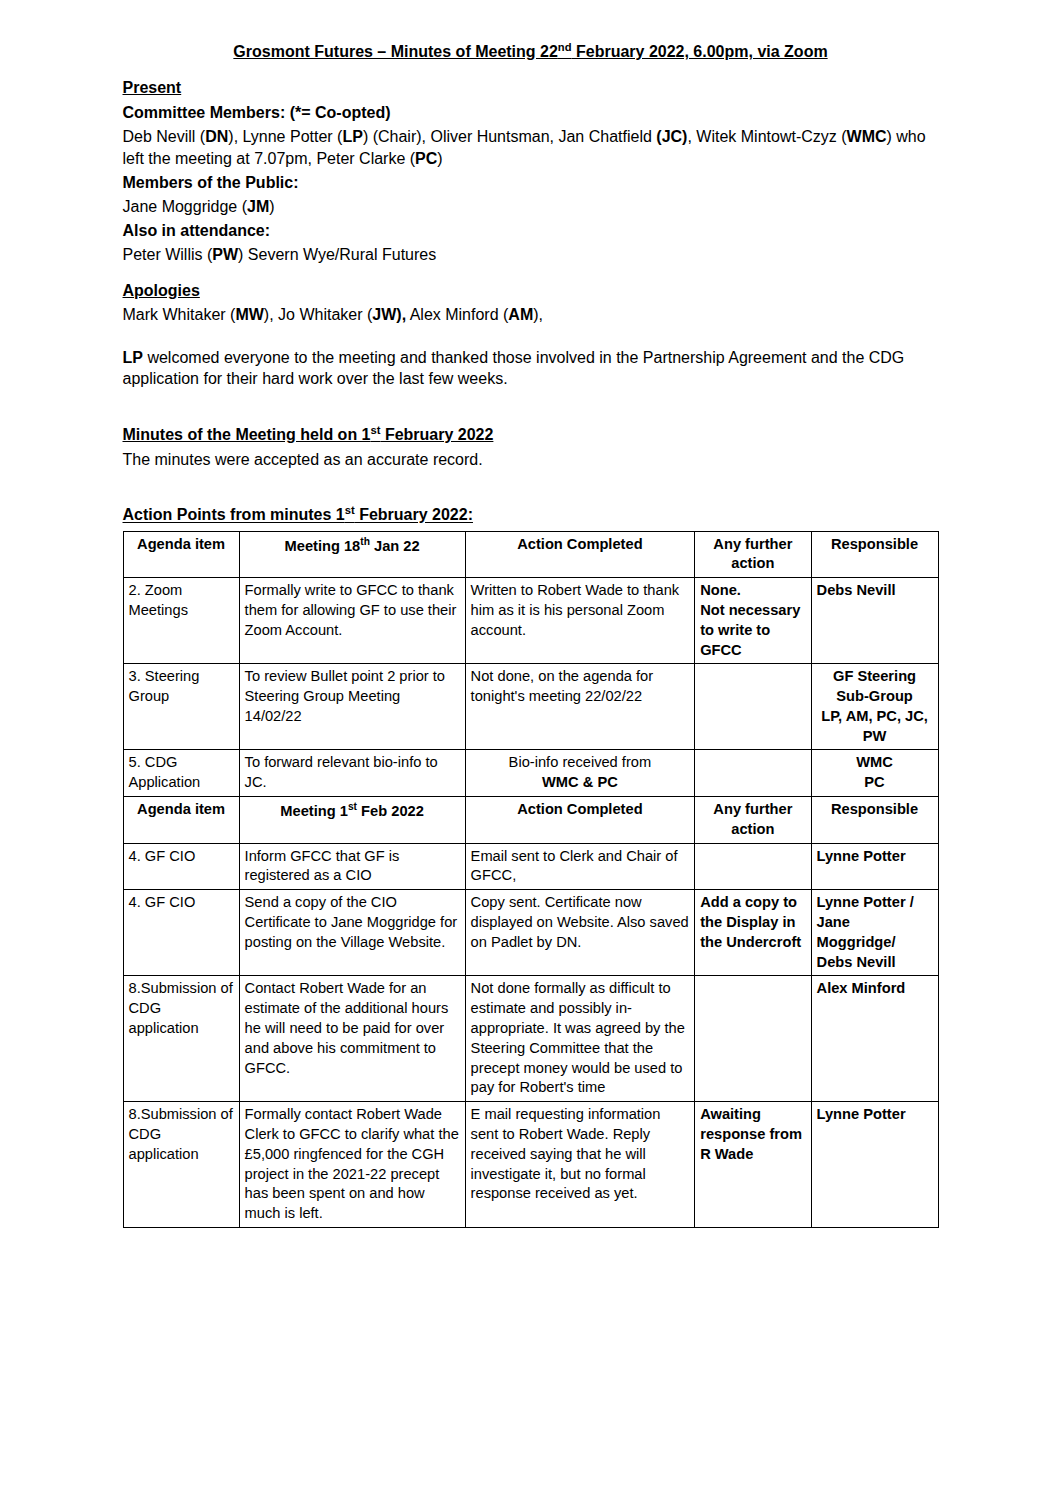Grosmont Futures – Minutes of Meeting 22nd February 2022, 6.00pm, via Zoom
Present
Committee Members: (*= Co-opted)
Deb Nevill (DN), Lynne Potter (LP) (Chair), Oliver Huntsman, Jan Chatfield (JC), Witek Mintowt-Czyz (WMC) who left the meeting at 7.07pm, Peter Clarke (PC)
Members of the Public:
Jane Moggridge (JM)
Also in attendance:
Peter Willis (PW) Severn Wye/Rural Futures
Apologies
Mark Whitaker (MW), Jo Whitaker (JW), Alex Minford (AM),
LP welcomed everyone to the meeting and thanked those involved in the Partnership Agreement and the CDG application for their hard work over the last few weeks.
Minutes of the Meeting held on 1st February 2022
The minutes were accepted as an accurate record.
Action Points from minutes 1st February 2022:
| Agenda item | Meeting 18 th Jan 22 | Action Completed | Any further action | Responsible |
| --- | --- | --- | --- | --- |
| 2. Zoom Meetings | Formally write to GFCC to thank them for allowing GF to use their Zoom Account. | Written to Robert Wade to thank him as it is his personal Zoom account. | None. Not necessary to write to GFCC | Debs Nevill |
| 3. Steering Group | To review Bullet point 2 prior to Steering Group Meeting 14/02/22 | Not done, on the agenda for tonight's meeting 22/02/22 | | GF Steering Sub-Group LP, AM, PC, JC, PW |
| 5. CDG Application | To forward relevant bio-info to JC. | Bio-info received from WMC & PC | | WMC PC |
| Agenda item | Meeting 1 st Feb 2022 | Action Completed | Any further action | Responsible |
| 4. GF CIO | Inform GFCC that GF is registered as a CIO | Email sent to Clerk and Chair of GFCC, | | Lynne Potter |
| 4. GF CIO | Send a copy of the CIO Certificate to Jane Moggridge for posting on the Village Website. | Copy sent. Certificate now displayed on Website. Also saved on Padlet by DN. | Add a copy to the Display in the Undercroft | Lynne Potter / Jane Moggridge/ Debs Nevill |
| 8.Submission of CDG application | Contact Robert Wade for an estimate of the additional hours he will need to be paid for over and above his commitment to GFCC. | Not done formally as difficult to estimate and possibly in-appropriate. It was agreed by the Steering Committee that the precept money would be used to pay for Robert's time | | Alex Minford |
| 8.Submission of CDG application | Formally contact Robert Wade Clerk to GFCC to clarify what the £5,000 ringfenced for the CGH project in the 2021-22 precept has been spent on and how much is left. | E mail requesting information sent to Robert Wade. Reply received saying that he will investigate it, but no formal response received as yet. | Awaiting response from R Wade | Lynne Potter |